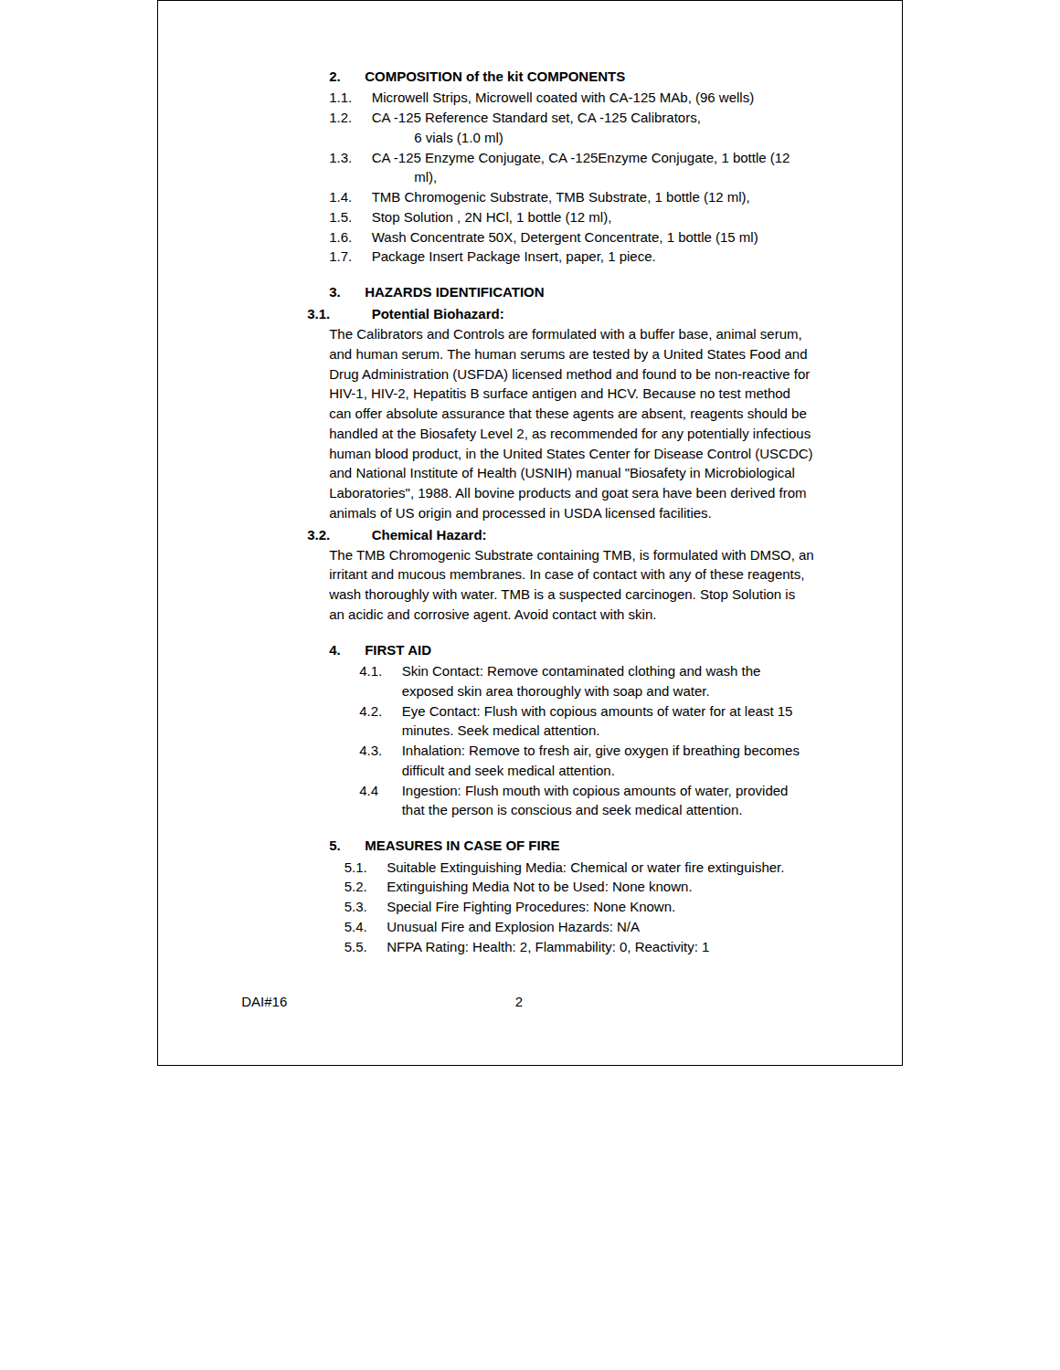2. COMPOSITION of the kit COMPONENTS
1.1. Microwell Strips, Microwell coated with CA-125 MAb, (96 wells)
1.2. CA -125 Reference Standard set, CA -125 Calibrators,
6 vials (1.0 ml)
1.3. CA -125 Enzyme Conjugate, CA -125Enzyme Conjugate, 1 bottle (12
ml),
1.4. TMB Chromogenic Substrate, TMB Substrate, 1 bottle (12 ml),
1.5. Stop Solution , 2N HCl, 1 bottle (12 ml),
1.6. Wash Concentrate 50X, Detergent Concentrate, 1 bottle (15 ml)
1.7. Package Insert Package Insert, paper, 1 piece.
3. HAZARDS IDENTIFICATION
3.1. Potential Biohazard:
The Calibrators and Controls are formulated with a buffer base, animal serum, and human serum. The human serums are tested by a United States Food and Drug Administration (USFDA) licensed method and found to be non-reactive for HIV-1, HIV-2, Hepatitis B surface antigen and HCV. Because no test method can offer absolute assurance that these agents are absent, reagents should be handled at the Biosafety Level 2, as recommended for any potentially infectious human blood product, in the United States Center for Disease Control (USCDC) and National Institute of Health (USNIH) manual "Biosafety in Microbiological Laboratories", 1988. All bovine products and goat sera have been derived from animals of US origin and processed in USDA licensed facilities.
3.2. Chemical Hazard:
The TMB Chromogenic Substrate containing TMB, is formulated with DMSO, an irritant and mucous membranes. In case of contact with any of these reagents, wash thoroughly with water. TMB is a suspected carcinogen. Stop Solution is an acidic and corrosive agent. Avoid contact with skin.
4. FIRST AID
4.1. Skin Contact: Remove contaminated clothing and wash the exposed skin area thoroughly with soap and water.
4.2. Eye Contact: Flush with copious amounts of water for at least 15 minutes. Seek medical attention.
4.3. Inhalation: Remove to fresh air, give oxygen if breathing becomes difficult and seek medical attention.
4.4 Ingestion: Flush mouth with copious amounts of water, provided that the person is conscious and seek medical attention.
5. MEASURES IN CASE OF FIRE
5.1. Suitable Extinguishing Media: Chemical or water fire extinguisher.
5.2. Extinguishing Media Not to be Used: None known.
5.3. Special Fire Fighting Procedures: None Known.
5.4. Unusual Fire and Explosion Hazards: N/A
5.5. NFPA Rating: Health: 2, Flammability: 0, Reactivity: 1
DAI#16 2